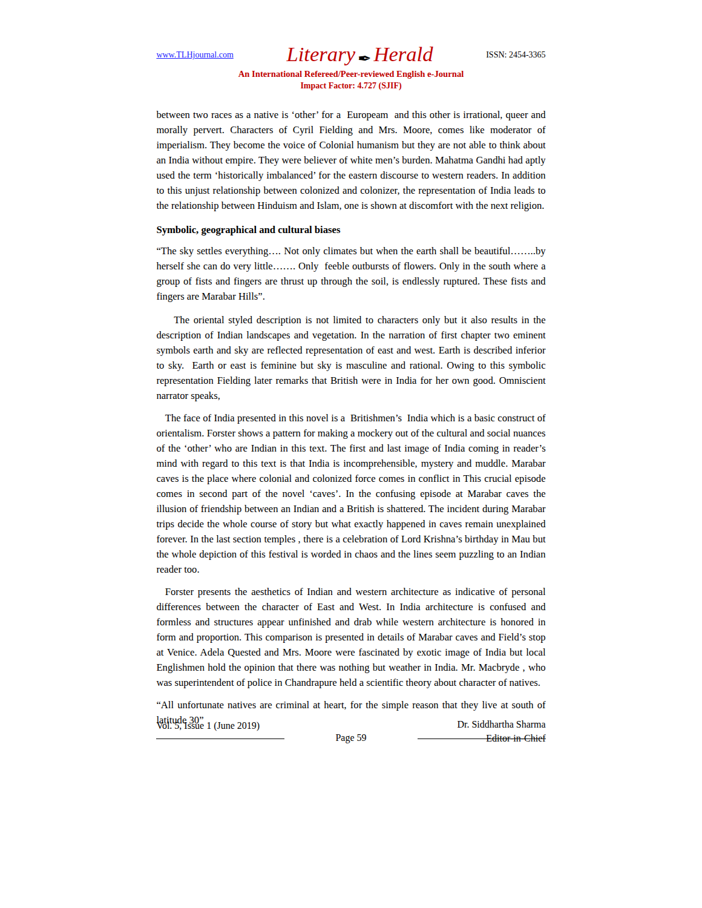www.TLHjournal.com
Literary ✒ Herald
ISSN: 2454-3365
An International Refereed/Peer-reviewed English e-Journal
Impact Factor: 4.727 (SJIF)
between two races as a native is ‘other’ for a Europeam and this other is irrational, queer and morally pervert. Characters of Cyril Fielding and Mrs. Moore, comes like moderator of imperialism. They become the voice of Colonial humanism but they are not able to think about an India without empire. They were believer of white men’s burden. Mahatma Gandhi had aptly used the term ‘historically imbalanced’ for the eastern discourse to western readers. In addition to this unjust relationship between colonized and colonizer, the representation of India leads to the relationship between Hinduism and Islam, one is shown at discomfort with the next religion.
Symbolic, geographical and cultural biases
“The sky settles everything…. Not only climates but when the earth shall be beautiful……..by herself she can do very little……. Only feeble outbursts of flowers. Only in the south where a group of fists and fingers are thrust up through the soil, is endlessly ruptured. These fists and fingers are Marabar Hills”.
The oriental styled description is not limited to characters only but it also results in the description of Indian landscapes and vegetation. In the narration of first chapter two eminent symbols earth and sky are reflected representation of east and west. Earth is described inferior to sky. Earth or east is feminine but sky is masculine and rational. Owing to this symbolic representation Fielding later remarks that British were in India for her own good. Omniscient narrator speaks,
The face of India presented in this novel is a Britishmen’s India which is a basic construct of orientalism. Forster shows a pattern for making a mockery out of the cultural and social nuances of the ‘other’ who are Indian in this text. The first and last image of India coming in reader’s mind with regard to this text is that India is incomprehensible, mystery and muddle. Marabar caves is the place where colonial and colonized force comes in conflict in This crucial episode comes in second part of the novel ‘caves’. In the confusing episode at Marabar caves the illusion of friendship between an Indian and a British is shattered. The incident during Marabar trips decide the whole course of story but what exactly happened in caves remain unexplained forever. In the last section temples , there is a celebration of Lord Krishna’s birthday in Mau but the whole depiction of this festival is worded in chaos and the lines seem puzzling to an Indian reader too.
Forster presents the aesthetics of Indian and western architecture as indicative of personal differences between the character of East and West. In India architecture is confused and formless and structures appear unfinished and drab while western architecture is honored in form and proportion. This comparison is presented in details of Marabar caves and Field’s stop at Venice. Adela Quested and Mrs. Moore were fascinated by exotic image of India but local Englishmen hold the opinion that there was nothing but weather in India. Mr. Macbryde , who was superintendent of police in Chandrapure held a scientific theory about character of natives.
“All unfortunate natives are criminal at heart, for the simple reason that they live at south of latitude 30”
Vol. 5, Issue 1 (June 2019)
Dr. Siddhartha Sharma
Page 59
Vol. 5, Issue 1 (June 2019)
Editor-in-Chief